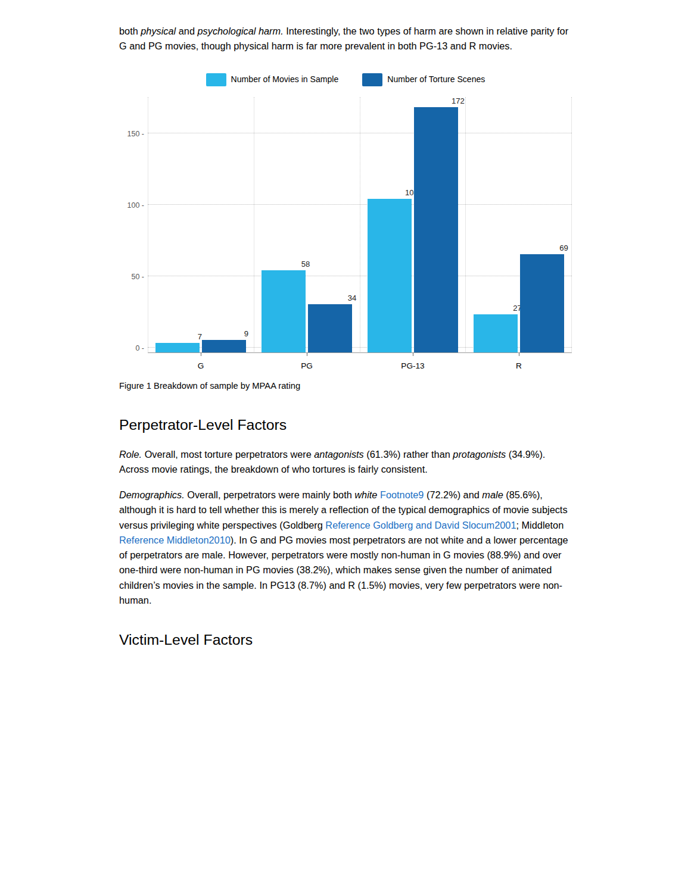both physical and psychological harm. Interestingly, the two types of harm are shown in relative parity for G and PG movies, though physical harm is far more prevalent in both PG-13 and R movies.
Number of Movies in Sample
Number of Torture Scenes
150 -
100 -
50 -
0 -
7
9
58
34
108
172
27
69
G
PG
PG-13
R
Figure 1 Breakdown of sample by MPAA rating
Perpetrator-Level Factors
Role. Overall, most torture perpetrators were antagonists (61.3%) rather than protagonists (34.9%). Across movie ratings, the breakdown of who tortures is fairly consistent.
Demographics. Overall, perpetrators were mainly both white Footnote9 (72.2%) and male (85.6%), although it is hard to tell whether this is merely a reflection of the typical demographics of movie subjects versus privileging white perspectives (Goldberg Reference Goldberg and David Slocum2001; Middleton Reference Middleton2010). In G and PG movies most perpetrators are not white and a lower percentage of perpetrators are male. However, perpetrators were mostly non-human in G movies (88.9%) and over one-third were non-human in PG movies (38.2%), which makes sense given the number of animated children’s movies in the sample. In PG13 (8.7%) and R (1.5%) movies, very few perpetrators were non-human.
Victim-Level Factors